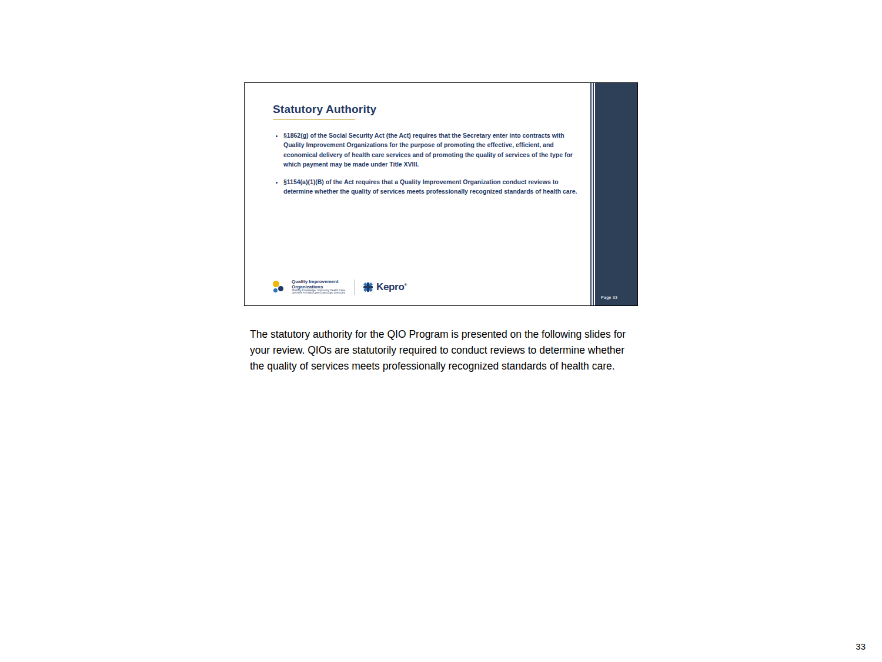Statutory Authority
§1862(g) of the Social Security Act (the Act) requires that the Secretary enter into contracts with Quality Improvement Organizations for the purpose of promoting the effective, efficient, and economical delivery of health care services and of promoting the quality of services of the type for which payment may be made under Title XVIII.
§1154(a)(1)(B) of the Act requires that a Quality Improvement Organization conduct reviews to determine whether the quality of services meets professionally recognized standards of health care.
Quality Improvement
Organizations
Sharing Knowledge. Improving Health Care.
CENTERS FOR MEDICARE & MEDICAID SERVICES
Kepro®
Page 33
The statutory authority for the QIO Program is presented on the following slides for your review. QIOs are statutorily required to conduct reviews to determine whether the quality of services meets professionally recognized standards of health care.
33